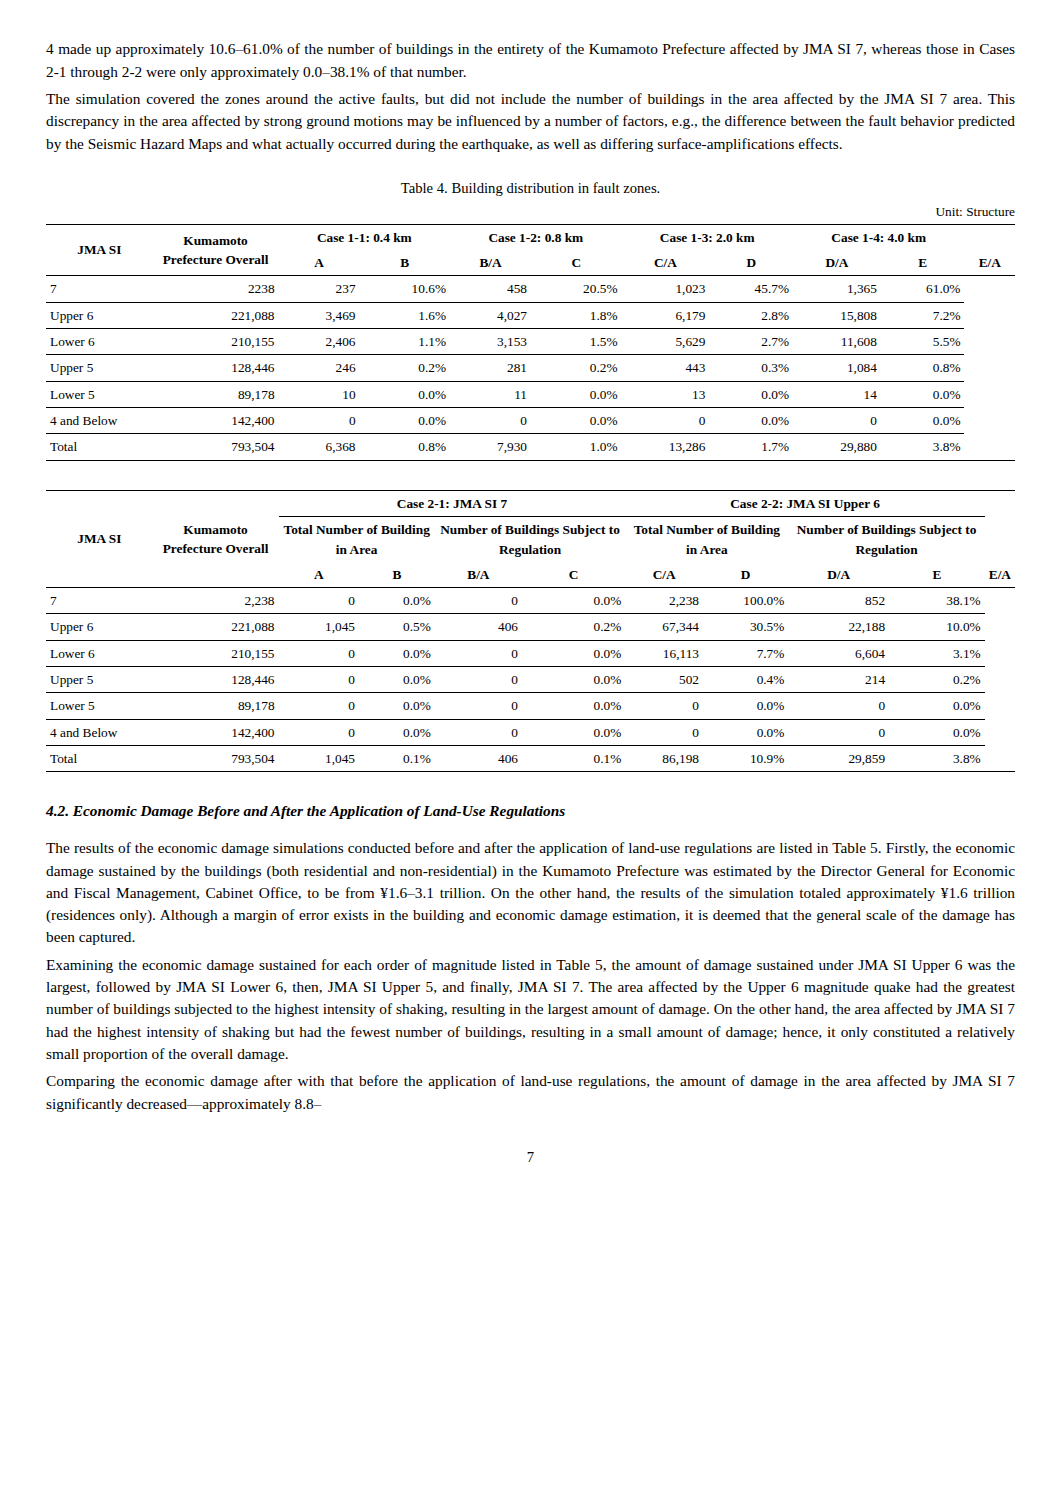4 made up approximately 10.6–61.0% of the number of buildings in the entirety of the Kumamoto Prefecture affected by JMA SI 7, whereas those in Cases 2-1 through 2-2 were only approximately 0.0–38.1% of that number.
The simulation covered the zones around the active faults, but did not include the number of buildings in the area affected by the JMA SI 7 area. This discrepancy in the area affected by strong ground motions may be influenced by a number of factors, e.g., the difference between the fault behavior predicted by the Seismic Hazard Maps and what actually occurred during the earthquake, as well as differing surface-amplifications effects.
Table 4. Building distribution in fault zones.
Unit: Structure
| JMA SI | Kumamoto Prefecture Overall | Case 1-1: 0.4 km | Case 1-2: 0.8 km | Case 1-3: 2.0 km | Case 1-4: 4.0 km |
| --- | --- | --- | --- | --- | --- |
| A | B | B/A | C | C/A | D | D/A | E | E/A |
| 7 | 2238 | 237 | 10.6% | 458 | 20.5% | 1,023 | 45.7% | 1,365 | 61.0% |
| Upper 6 | 221,088 | 3,469 | 1.6% | 4,027 | 1.8% | 6,179 | 2.8% | 15,808 | 7.2% |
| Lower 6 | 210,155 | 2,406 | 1.1% | 3,153 | 1.5% | 5,629 | 2.7% | 11,608 | 5.5% |
| Upper 5 | 128,446 | 246 | 0.2% | 281 | 0.2% | 443 | 0.3% | 1,084 | 0.8% |
| Lower 5 | 89,178 | 10 | 0.0% | 11 | 0.0% | 13 | 0.0% | 14 | 0.0% |
| 4 and Below | 142,400 | 0 | 0.0% | 0 | 0.0% | 0 | 0.0% | 0 | 0.0% |
| Total | 793,504 | 6,368 | 0.8% | 7,930 | 1.0% | 13,286 | 1.7% | 29,880 | 3.8% |
| JMA SI | Kumamoto Prefecture Overall | Case 2-1: JMA SI 7 | Case 2-2: JMA SI Upper 6 |
| --- | --- | --- | --- |
| Total Number of Building in Area | Number of Buildings Subject to Regulation | Total Number of Building in Area | Number of Buildings Subject to Regulation |
| A | B | B/A | C | C/A | D | D/A | E | E/A |
| 7 | 2,238 | 0 | 0.0% | 0 | 0.0% | 2,238 | 100.0% | 852 | 38.1% |
| Upper 6 | 221,088 | 1,045 | 0.5% | 406 | 0.2% | 67,344 | 30.5% | 22,188 | 10.0% |
| Lower 6 | 210,155 | 0 | 0.0% | 0 | 0.0% | 16,113 | 7.7% | 6,604 | 3.1% |
| Upper 5 | 128,446 | 0 | 0.0% | 0 | 0.0% | 502 | 0.4% | 214 | 0.2% |
| Lower 5 | 89,178 | 0 | 0.0% | 0 | 0.0% | 0 | 0.0% | 0 | 0.0% |
| 4 and Below | 142,400 | 0 | 0.0% | 0 | 0.0% | 0 | 0.0% | 0 | 0.0% |
| Total | 793,504 | 1,045 | 0.1% | 406 | 0.1% | 86,198 | 10.9% | 29,859 | 3.8% |
4.2. Economic Damage Before and After the Application of Land-Use Regulations
The results of the economic damage simulations conducted before and after the application of land-use regulations are listed in Table 5. Firstly, the economic damage sustained by the buildings (both residential and non-residential) in the Kumamoto Prefecture was estimated by the Director General for Economic and Fiscal Management, Cabinet Office, to be from ¥1.6–3.1 trillion. On the other hand, the results of the simulation totaled approximately ¥1.6 trillion (residences only). Although a margin of error exists in the building and economic damage estimation, it is deemed that the general scale of the damage has been captured.
Examining the economic damage sustained for each order of magnitude listed in Table 5, the amount of damage sustained under JMA SI Upper 6 was the largest, followed by JMA SI Lower 6, then, JMA SI Upper 5, and finally, JMA SI 7. The area affected by the Upper 6 magnitude quake had the greatest number of buildings subjected to the highest intensity of shaking, resulting in the largest amount of damage. On the other hand, the area affected by JMA SI 7 had the highest intensity of shaking but had the fewest number of buildings, resulting in a small amount of damage; hence, it only constituted a relatively small proportion of the overall damage.
Comparing the economic damage after with that before the application of land-use regulations, the amount of damage in the area affected by JMA SI 7 significantly decreased—approximately 8.8–
7